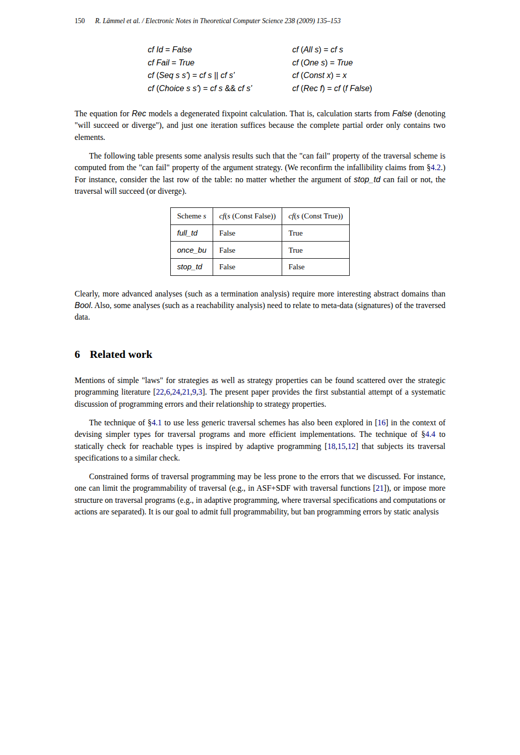150 R. Lämmel et al. / Electronic Notes in Theoretical Computer Science 238 (2009) 135–153
| cf Id = False | cf ( All s ) = cf s |
| cf Fail = True | cf ( One s ) = True |
| cf ( Seq s s' ) = cf s // cf s' | cf ( Const x ) = x |
| cf ( Choice s s' ) = cf s && cf s' | cf ( Rec f ) = cf ( f False ) |
The equation for Rec models a degenerated fixpoint calculation. That is, calculation starts from False (denoting "will succeed or diverge"), and just one iteration suffices because the complete partial order only contains two elements.
The following table presents some analysis results such that the "can fail" property of the traversal scheme is computed from the "can fail" property of the argument strategy. (We reconfirm the infallibility claims from §4.2.) For instance, consider the last row of the table: no matter whether the argument of stop_td can fail or not, the traversal will succeed (or diverge).
| Scheme s | cf ( s (Const False)) | cf ( s (Const True)) |
| --- | --- | --- |
| full_td | False | True |
| once_bu | False | True |
| stop_td | False | False |
Clearly, more advanced analyses (such as a termination analysis) require more interesting abstract domains than Bool. Also, some analyses (such as a reachability analysis) need to relate to meta-data (signatures) of the traversed data.
6 Related work
Mentions of simple "laws" for strategies as well as strategy properties can be found scattered over the strategic programming literature [22,6,24,21,9,3]. The present paper provides the first substantial attempt of a systematic discussion of programming errors and their relationship to strategy properties.
The technique of §4.1 to use less generic traversal schemes has also been explored in [16] in the context of devising simpler types for traversal programs and more efficient implementations. The technique of §4.4 to statically check for reachable types is inspired by adaptive programming [18,15,12] that subjects its traversal specifications to a similar check.
Constrained forms of traversal programming may be less prone to the errors that we discussed. For instance, one can limit the programmability of traversal (e.g., in ASF+SDF with traversal functions [21]), or impose more structure on traversal programs (e.g., in adaptive programming, where traversal specifications and computations or actions are separated). It is our goal to admit full programmability, but ban programming errors by static analysis